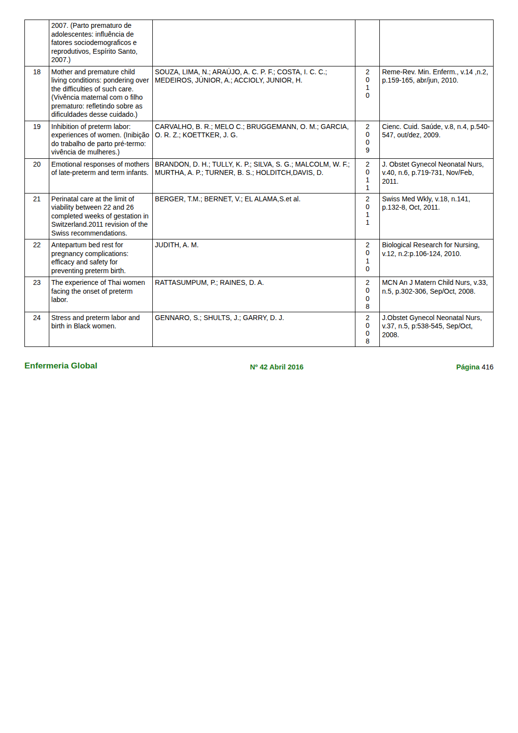| | 2007. (Parto prematuro de adolescentes: influência de fatores sociodemograficos e reprodutivos, Espírito Santo, 2007.) | | | |
| 18 | Mother and premature child living conditions: pondering over the difficulties of such care. (Vivência maternal com o filho prematuro: refletindo sobre as dificuldades desse cuidado.) | SOUZA, LIMA, N.; ARAÚJO, A. C. P. F.; COSTA, I. C. C.; MEDEIROS, JÚNIOR, A.; ACCIOLY, JUNIOR, H. | 2 0 1 0 | Reme-Rev. Min. Enferm., v.14 ,n.2, p.159-165, abr/jun, 2010. |
| 19 | Inhibition of preterm labor: experiences of women. (Inibição do trabalho de parto pré-termo: vivência de mulheres.) | CARVALHO, B. R.; MELO C.; BRUGGEMANN, O. M.; GARCIA, O. R. Z.; KOETTKER, J. G. | 2 0 0 9 | Cienc. Cuid. Saúde, v.8, n.4, p.540-547, out/dez, 2009. |
| 20 | Emotional responses of mothers of late-preterm and term infants. | BRANDON, D. H.; TULLY, K. P.; SILVA, S. G.; MALCOLM, W. F.; MURTHA, A. P.; TURNER, B. S.; HOLDITCH,DAVIS, D. | 2 0 1 1 | J. Obstet Gynecol Neonatal Nurs, v.40, n.6, p.719-731, Nov/Feb, 2011. |
| 21 | Perinatal care at the limit of viability between 22 and 26 completed weeks of gestation in Switzerland.2011 revision of the Swiss recommendations. | BERGER, T.M.; BERNET, V.; EL ALAMA,S.et al. | 2 0 1 1 | Swiss Med Wkly, v.18, n.141, p.132-8, Oct, 2011. |
| 22 | Antepartum bed rest for pregnancy complications: efficacy and safety for preventing preterm birth. | JUDITH, A. M. | 2 0 1 0 | Biological Research for Nursing, v.12, n.2:p.106-124, 2010. |
| 23 | The experience of Thai women facing the onset of preterm labor. | RATTASUMPUM, P.; RAINES, D. A. | 2 0 0 8 | MCN An J Matern Child Nurs, v.33, n.5, p.302-306, Sep/Oct, 2008. |
| 24 | Stress and preterm labor and birth in Black women. | GENNARO, S.; SHULTS, J.; GARRY, D. J. | 2 0 0 8 | J.Obstet Gynecol Neonatal Nurs, v.37, n.5, p:538-545, Sep/Oct, 2008. |
Enfermeria Global
Nº 42 Abril 2016
Página 416